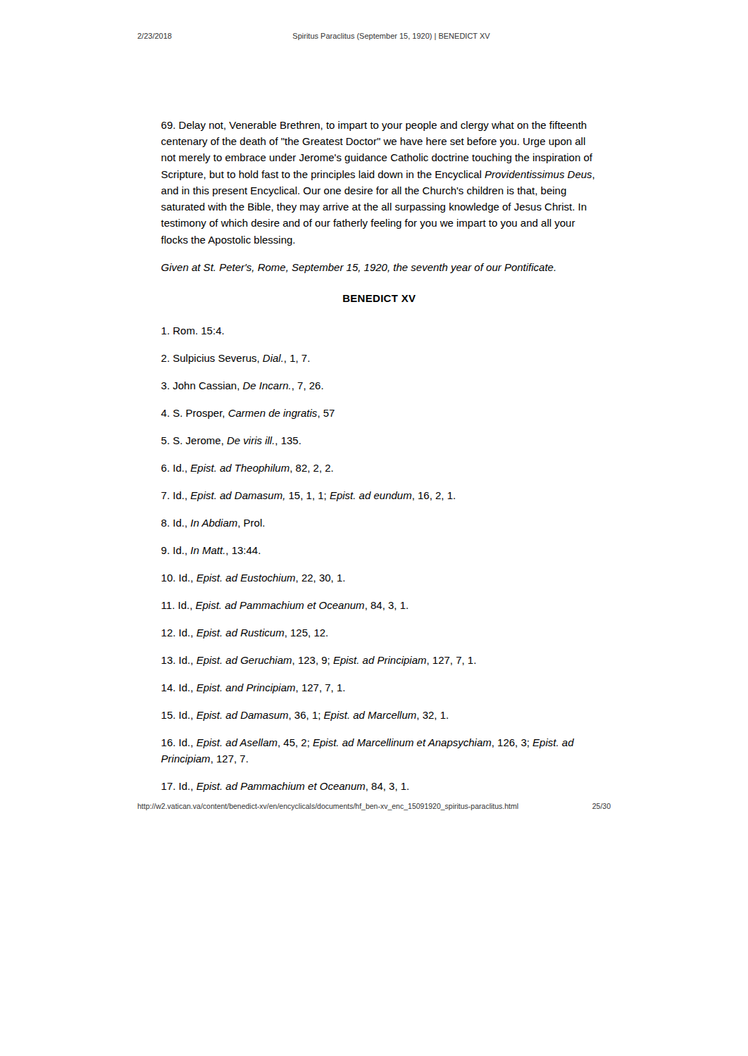2/23/2018 Spiritus Paraclitus (September 15, 1920) | BENEDICT XV
69. Delay not, Venerable Brethren, to impart to your people and clergy what on the fifteenth centenary of the death of "the Greatest Doctor" we have here set before you. Urge upon all not merely to embrace under Jerome's guidance Catholic doctrine touching the inspiration of Scripture, but to hold fast to the principles laid down in the Encyclical Providentissimus Deus, and in this present Encyclical. Our one desire for all the Church's children is that, being saturated with the Bible, they may arrive at the all surpassing knowledge of Jesus Christ. In testimony of which desire and of our fatherly feeling for you we impart to you and all your flocks the Apostolic blessing.
Given at St. Peter's, Rome, September 15, 1920, the seventh year of our Pontificate.
BENEDICT XV
1. Rom. 15:4.
2. Sulpicius Severus, Dial., 1, 7.
3. John Cassian, De Incarn., 7, 26.
4. S. Prosper, Carmen de ingratis, 57
5. S. Jerome, De viris ill., 135.
6. Id., Epist. ad Theophilum, 82, 2, 2.
7. Id., Epist. ad Damasum, 15, 1, 1; Epist. ad eundum, 16, 2, 1.
8. Id., In Abdiam, Prol.
9. Id., In Matt., 13:44.
10. Id., Epist. ad Eustochium, 22, 30, 1.
11. Id., Epist. ad Pammachium et Oceanum, 84, 3, 1.
12. Id., Epist. ad Rusticum, 125, 12.
13. Id., Epist. ad Geruchiam, 123, 9; Epist. ad Principiam, 127, 7, 1.
14. Id., Epist. and Principiam, 127, 7, 1.
15. Id., Epist. ad Damasum, 36, 1; Epist. ad Marcellum, 32, 1.
16. Id., Epist. ad Asellam, 45, 2; Epist. ad Marcellinum et Anapsychiam, 126, 3; Epist. ad Principiam, 127, 7.
17. Id., Epist. ad Pammachium et Oceanum, 84, 3, 1.
http://w2.vatican.va/content/benedict-xv/en/encyclicals/documents/hf_ben-xv_enc_15091920_spiritus-paraclitus.html 25/30